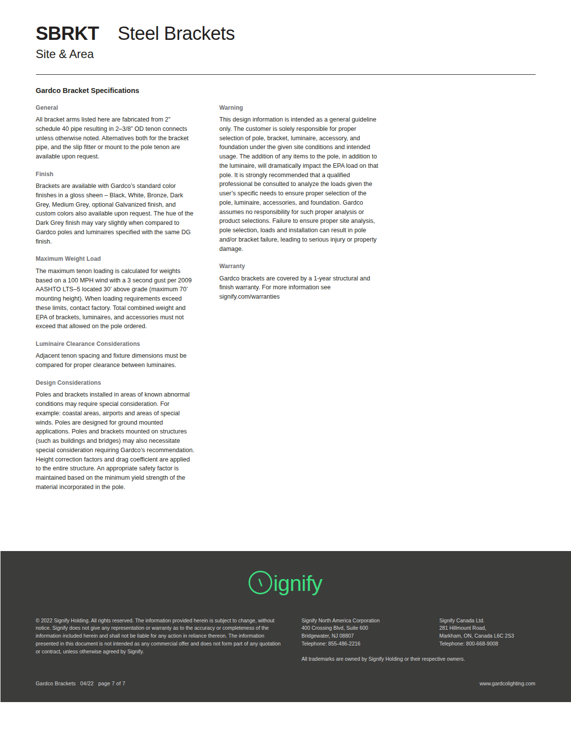SBRKT Steel Brackets
Site & Area
Gardco Bracket Specifications
General
All bracket arms listed here are fabricated from 2” schedule 40 pipe resulting in 2–3/8” OD tenon connects unless otherwise noted. Alternatives both for the bracket pipe, and the slip fitter or mount to the pole tenon are available upon request.
Finish
Brackets are available with Gardco’s standard color finishes in a gloss sheen – Black, White, Bronze, Dark Grey, Medium Grey, optional Galvanized finish, and custom colors also available upon request. The hue of the Dark Grey finish may vary slightly when compared to Gardco poles and luminaires specified with the same DG finish.
Maximum Weight Load
The maximum tenon loading is calculated for weights based on a 100 MPH wind with a 3 second gust per 2009 AASHTO LTS–5 located 30’ above grade (maximum 70’ mounting height). When loading requirements exceed these limits, contact factory. Total combined weight and EPA of brackets, luminaires, and accessories must not exceed that allowed on the pole ordered.
Luminaire Clearance Considerations
Adjacent tenon spacing and fixture dimensions must be compared for proper clearance between luminaires.
Design Considerations
Poles and brackets installed in areas of known abnormal conditions may require special consideration. For example: coastal areas, airports and areas of special winds. Poles are designed for ground mounted applications. Poles and brackets mounted on structures (such as buildings and bridges) may also necessitate special consideration requiring Gardco’s recommendation. Height correction factors and drag coefficient are applied to the entire structure. An appropriate safety factor is maintained based on the minimum yield strength of the material incorporated in the pole.
Warning
This design information is intended as a general guideline only. The customer is solely responsible for proper selection of pole, bracket, luminaire, accessory, and foundation under the given site conditions and intended usage. The addition of any items to the pole, in addition to the luminaire, will dramatically impact the EPA load on that pole. It is strongly recommended that a qualified professional be consulted to analyze the loads given the user’s specific needs to ensure proper selection of the pole, luminaire, accessories, and foundation. Gardco assumes no responsibility for such proper analysis or product selections. Failure to ensure proper site analysis, pole selection, loads and installation can result in pole and/or bracket failure, leading to serious injury or property damage.
Warranty
Gardco brackets are covered by a 1-year structural and finish warranty. For more information see signify.com/warranties
ignify
© 2022 Signify Holding. All rights reserved. The information provided herein is subject to change, without notice. Signify does not give any representation or warranty as to the accuracy or completeness of the information included herein and shall not be liable for any action in reliance thereon. The information presented in this document is not intended as any commercial offer and does not form part of any quotation or contract, unless otherwise agreed by Signify.
Signify North America Corporation
400 Crossing Blvd, Suite 600
Bridgewater, NJ 08807
Telephone: 855-486-2216
Signify Canada Ltd.
281 Hillmount Road,
Markham, ON, Canada L6C 2S3
Telephone: 800-668-9008
All trademarks are owned by Signify Holding or their respective owners.
Gardco Brackets 04/22 page 7 of 7
www.gardcolighting.com